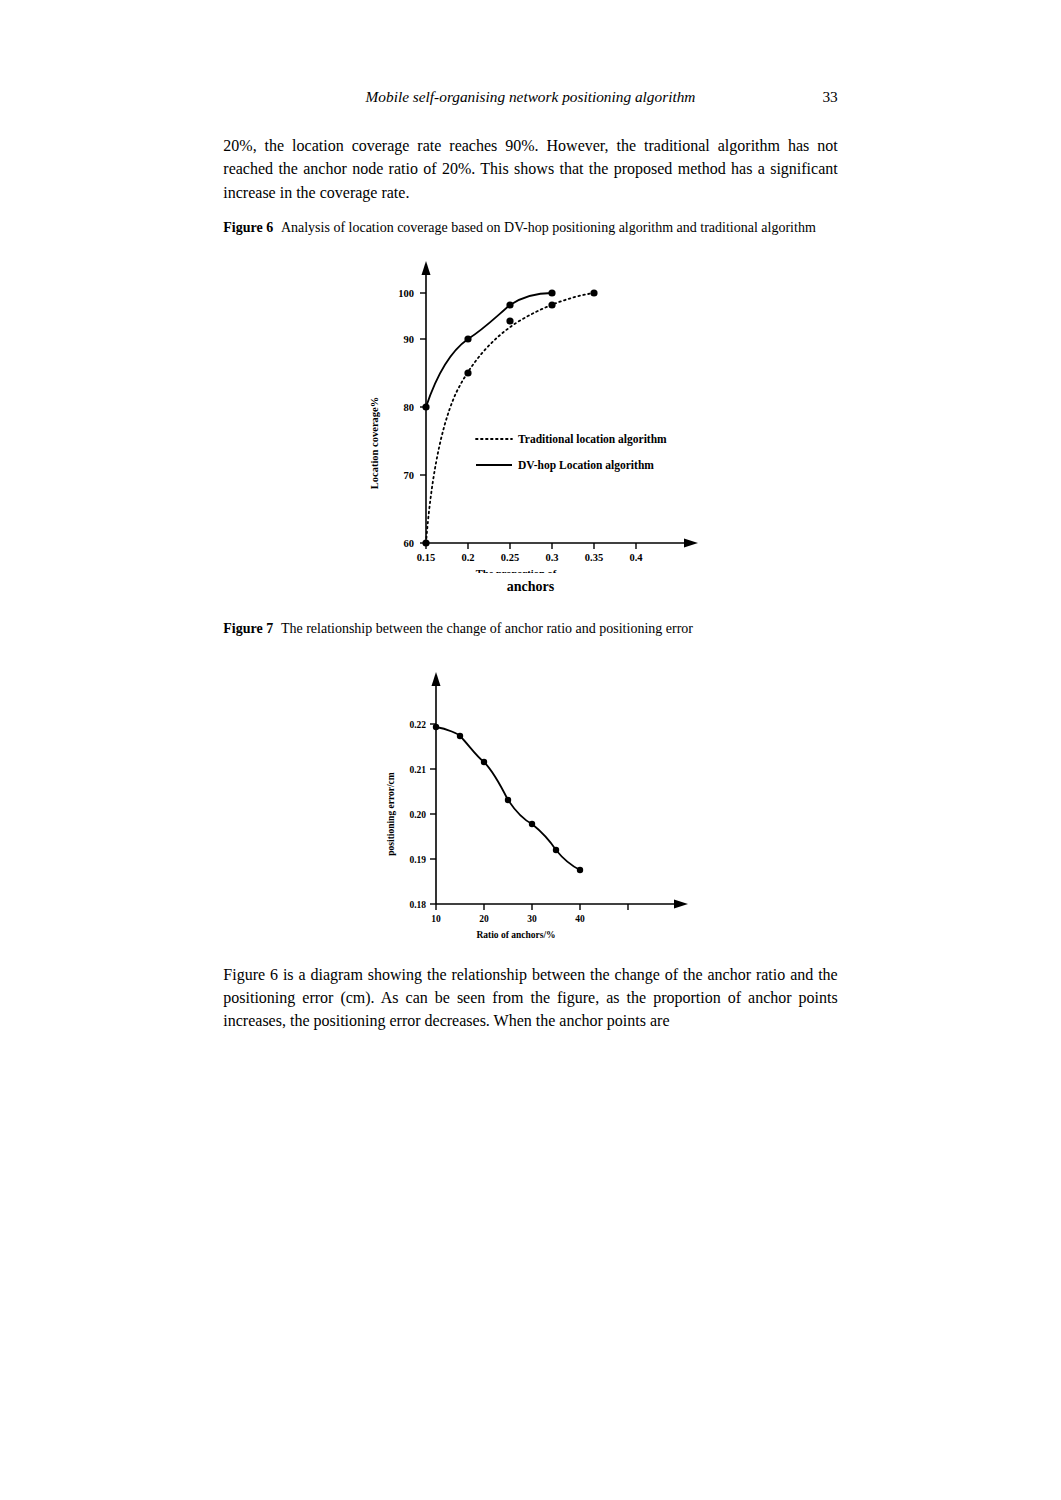Mobile self-organising network positioning algorithm 33
20%, the location coverage rate reaches 90%. However, the traditional algorithm has not reached the anchor node ratio of 20%. This shows that the proposed method has a significant increase in the coverage rate.
Figure 6 Analysis of location coverage based on DV-hop positioning algorithm and traditional algorithm
60 70 80 90 100 Location coverage% 0.15 0.2 0.25 0.3 0.35 0.4 The proportion of Traditional location algorithm DV-hop Location algorithm
anchors
Figure 7 The relationship between the change of anchor ratio and positioning error
0.18 0.19 0.20 0.21 0.22 positioning error/cm 10 20 30 40 Ratio of anchors/%
Figure 6 is a diagram showing the relationship between the change of the anchor ratio and the positioning error (cm). As can be seen from the figure, as the proportion of anchor points increases, the positioning error decreases. When the anchor points are